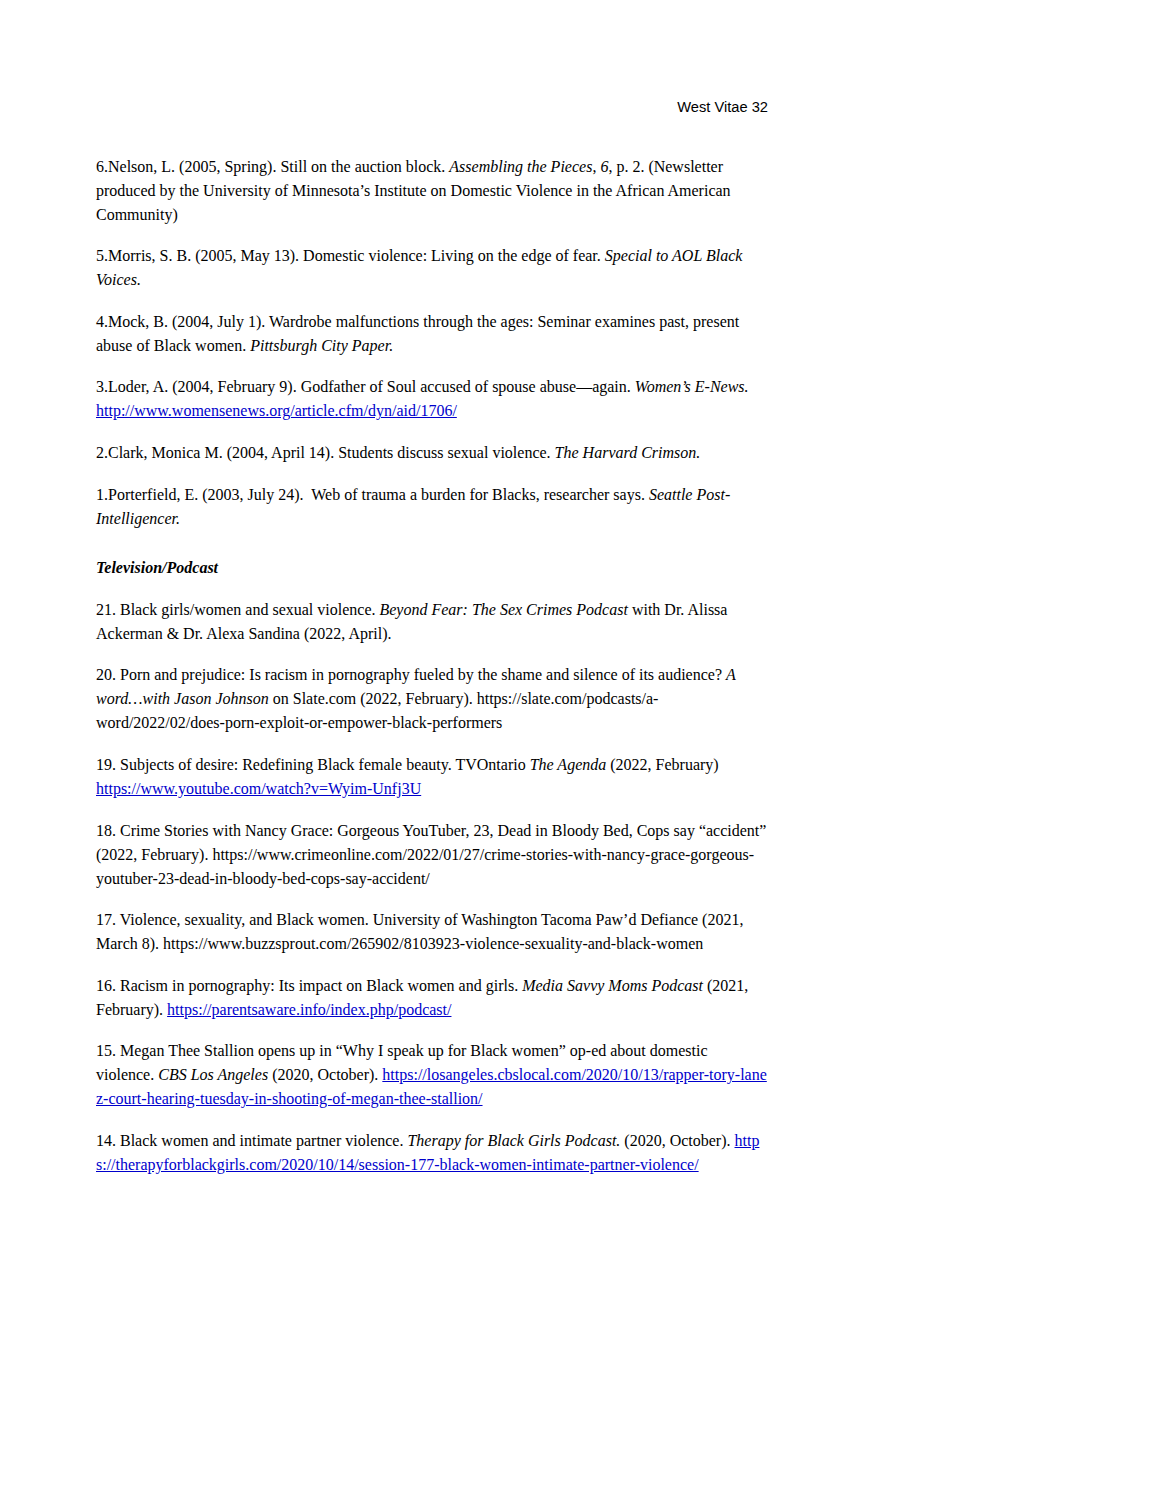West Vitae 32
6.Nelson, L. (2005, Spring). Still on the auction block. Assembling the Pieces, 6, p. 2. (Newsletter produced by the University of Minnesota’s Institute on Domestic Violence in the African American Community)
5.Morris, S. B. (2005, May 13). Domestic violence: Living on the edge of fear. Special to AOL Black Voices.
4.Mock, B. (2004, July 1). Wardrobe malfunctions through the ages: Seminar examines past, present abuse of Black women. Pittsburgh City Paper.
3.Loder, A. (2004, February 9). Godfather of Soul accused of spouse abuse—again. Women’s E-News.
http://www.womensenews.org/article.cfm/dyn/aid/1706/
2.Clark, Monica M. (2004, April 14). Students discuss sexual violence. The Harvard Crimson.
1.Porterfield, E. (2003, July 24). Web of trauma a burden for Blacks, researcher says. Seattle Post-Intelligencer.
Television/Podcast
21. Black girls/women and sexual violence. Beyond Fear: The Sex Crimes Podcast with Dr. Alissa Ackerman & Dr. Alexa Sandina (2022, April).
20. Porn and prejudice: Is racism in pornography fueled by the shame and silence of its audience? A word…with Jason Johnson on Slate.com (2022, February). https://slate.com/podcasts/a-word/2022/02/does-porn-exploit-or-empower-black-performers
19. Subjects of desire: Redefining Black female beauty. TVOntario The Agenda (2022, February)
https://www.youtube.com/watch?v=Wyim-Unfj3U
18. Crime Stories with Nancy Grace: Gorgeous YouTuber, 23, Dead in Bloody Bed, Cops say “accident” (2022, February). https://www.crimeonline.com/2022/01/27/crime-stories-with-nancy-grace-gorgeous-youtuber-23-dead-in-bloody-bed-cops-say-accident/
17. Violence, sexuality, and Black women. University of Washington Tacoma Paw’d Defiance (2021, March 8). https://www.buzzsprout.com/265902/8103923-violence-sexuality-and-black-women
16. Racism in pornography: Its impact on Black women and girls. Media Savvy Moms Podcast (2021, February). https://parentsaware.info/index.php/podcast/
15. Megan Thee Stallion opens up in “Why I speak up for Black women” op-ed about domestic violence. CBS Los Angeles (2020, October). https://losangeles.cbslocal.com/2020/10/13/rapper-tory-lanez-court-hearing-tuesday-in-shooting-of-megan-thee-stallion/
14. Black women and intimate partner violence. Therapy for Black Girls Podcast. (2020, October). https://therapyforblackgirls.com/2020/10/14/session-177-black-women-intimate-partner-violence/